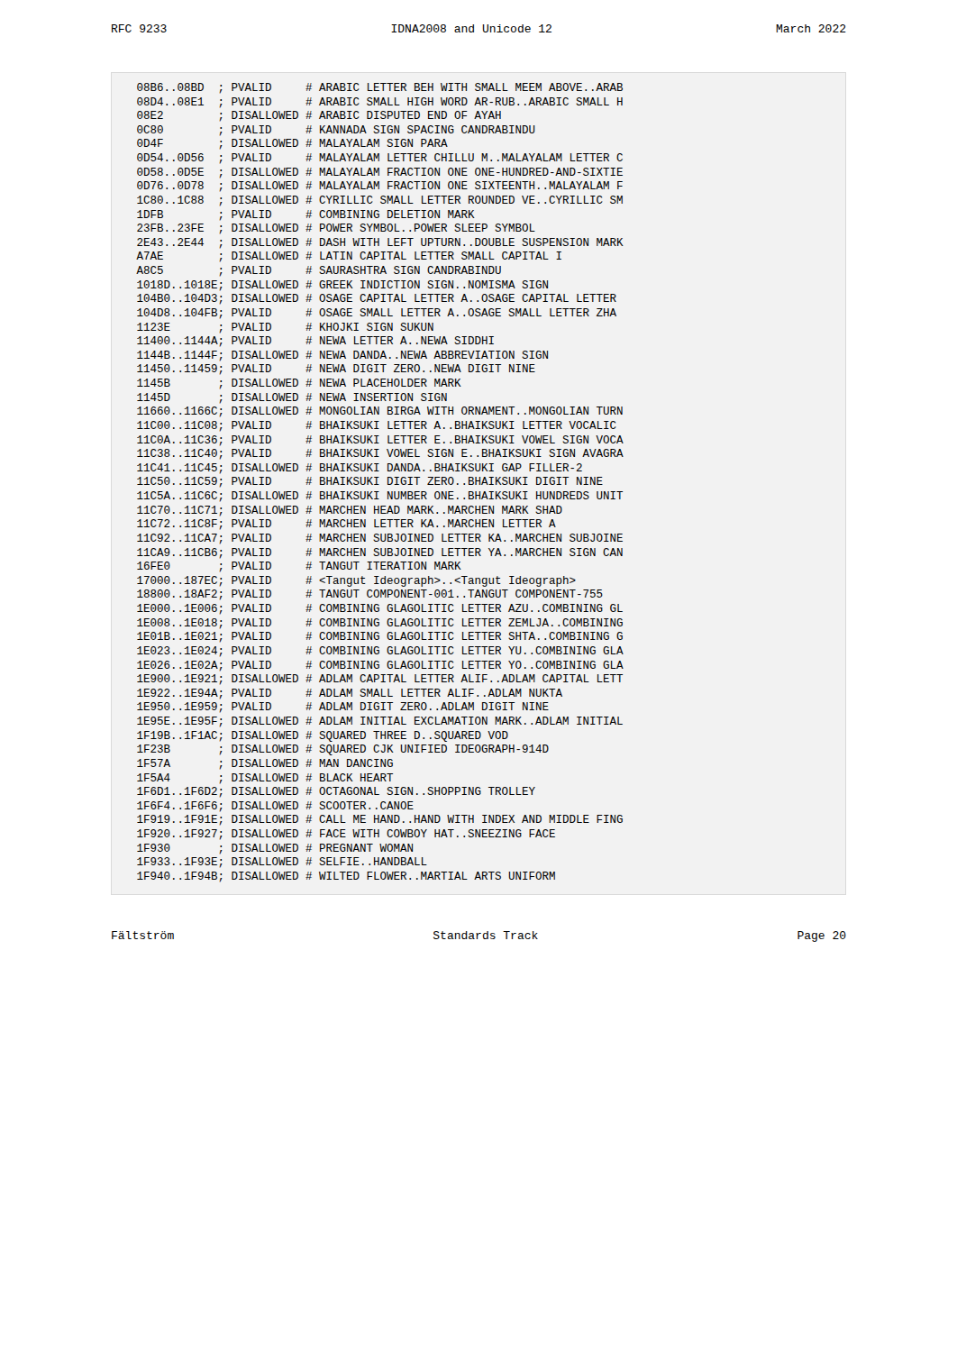RFC 9233 IDNA2008 and Unicode 12 March 2022
  08B6..08BD  ; PVALID     # ARABIC LETTER BEH WITH SMALL MEEM ABOVE..ARAB
  08D4..08E1  ; PVALID     # ARABIC SMALL HIGH WORD AR-RUB..ARABIC SMALL H
  08E2        ; DISALLOWED # ARABIC DISPUTED END OF AYAH
  0C80        ; PVALID     # KANNADA SIGN SPACING CANDRABINDU
  0D4F        ; DISALLOWED # MALAYALAM SIGN PARA
  0D54..0D56  ; PVALID     # MALAYALAM LETTER CHILLU M..MALAYALAM LETTER C
  0D58..0D5E  ; DISALLOWED # MALAYALAM FRACTION ONE ONE-HUNDRED-AND-SIXTIE
  0D76..0D78  ; DISALLOWED # MALAYALAM FRACTION ONE SIXTEENTH..MALAYALAM F
  1C80..1C88  ; DISALLOWED # CYRILLIC SMALL LETTER ROUNDED VE..CYRILLIC SM
  1DFB        ; PVALID     # COMBINING DELETION MARK
  23FB..23FE  ; DISALLOWED # POWER SYMBOL..POWER SLEEP SYMBOL
  2E43..2E44  ; DISALLOWED # DASH WITH LEFT UPTURN..DOUBLE SUSPENSION MARK
  A7AE        ; DISALLOWED # LATIN CAPITAL LETTER SMALL CAPITAL I
  A8C5        ; PVALID     # SAURASHTRA SIGN CANDRABINDU
  1018D..1018E; DISALLOWED # GREEK INDICTION SIGN..NOMISMA SIGN
  104B0..104D3; DISALLOWED # OSAGE CAPITAL LETTER A..OSAGE CAPITAL LETTER
  104D8..104FB; PVALID     # OSAGE SMALL LETTER A..OSAGE SMALL LETTER ZHA
  1123E       ; PVALID     # KHOJKI SIGN SUKUN
  11400..1144A; PVALID     # NEWA LETTER A..NEWA SIDDHI
  1144B..1144F; DISALLOWED # NEWA DANDA..NEWA ABBREVIATION SIGN
  11450..11459; PVALID     # NEWA DIGIT ZERO..NEWA DIGIT NINE
  1145B       ; DISALLOWED # NEWA PLACEHOLDER MARK
  1145D       ; DISALLOWED # NEWA INSERTION SIGN
  11660..1166C; DISALLOWED # MONGOLIAN BIRGA WITH ORNAMENT..MONGOLIAN TURN
  11C00..11C08; PVALID     # BHAIKSUKI LETTER A..BHAIKSUKI LETTER VOCALIC
  11C0A..11C36; PVALID     # BHAIKSUKI LETTER E..BHAIKSUKI VOWEL SIGN VOCA
  11C38..11C40; PVALID     # BHAIKSUKI VOWEL SIGN E..BHAIKSUKI SIGN AVAGRA
  11C41..11C45; DISALLOWED # BHAIKSUKI DANDA..BHAIKSUKI GAP FILLER-2
  11C50..11C59; PVALID     # BHAIKSUKI DIGIT ZERO..BHAIKSUKI DIGIT NINE
  11C5A..11C6C; DISALLOWED # BHAIKSUKI NUMBER ONE..BHAIKSUKI HUNDREDS UNIT
  11C70..11C71; DISALLOWED # MARCHEN HEAD MARK..MARCHEN MARK SHAD
  11C72..11C8F; PVALID     # MARCHEN LETTER KA..MARCHEN LETTER A
  11C92..11CA7; PVALID     # MARCHEN SUBJOINED LETTER KA..MARCHEN SUBJOINE
  11CA9..11CB6; PVALID     # MARCHEN SUBJOINED LETTER YA..MARCHEN SIGN CAN
  16FE0       ; PVALID     # TANGUT ITERATION MARK
  17000..187EC; PVALID     # <Tangut Ideograph>..<Tangut Ideograph>
  18800..18AF2; PVALID     # TANGUT COMPONENT-001..TANGUT COMPONENT-755
  1E000..1E006; PVALID     # COMBINING GLAGOLITIC LETTER AZU..COMBINING GL
  1E008..1E018; PVALID     # COMBINING GLAGOLITIC LETTER ZEMLJA..COMBINING
  1E01B..1E021; PVALID     # COMBINING GLAGOLITIC LETTER SHTA..COMBINING G
  1E023..1E024; PVALID     # COMBINING GLAGOLITIC LETTER YU..COMBINING GLA
  1E026..1E02A; PVALID     # COMBINING GLAGOLITIC LETTER YO..COMBINING GLA
  1E900..1E921; DISALLOWED # ADLAM CAPITAL LETTER ALIF..ADLAM CAPITAL LETT
  1E922..1E94A; PVALID     # ADLAM SMALL LETTER ALIF..ADLAM NUKTA
  1E950..1E959; PVALID     # ADLAM DIGIT ZERO..ADLAM DIGIT NINE
  1E95E..1E95F; DISALLOWED # ADLAM INITIAL EXCLAMATION MARK..ADLAM INITIAL
  1F19B..1F1AC; DISALLOWED # SQUARED THREE D..SQUARED VOD
  1F23B       ; DISALLOWED # SQUARED CJK UNIFIED IDEOGRAPH-914D
  1F57A       ; DISALLOWED # MAN DANCING
  1F5A4       ; DISALLOWED # BLACK HEART
  1F6D1..1F6D2; DISALLOWED # OCTAGONAL SIGN..SHOPPING TROLLEY
  1F6F4..1F6F6; DISALLOWED # SCOOTER..CANOE
  1F919..1F91E; DISALLOWED # CALL ME HAND..HAND WITH INDEX AND MIDDLE FING
  1F920..1F927; DISALLOWED # FACE WITH COWBOY HAT..SNEEZING FACE
  1F930       ; DISALLOWED # PREGNANT WOMAN
  1F933..1F93E; DISALLOWED # SELFIE..HANDBALL
  1F940..1F94B; DISALLOWED # WILTED FLOWER..MARTIAL ARTS UNIFORM
Fältström Standards Track Page 20